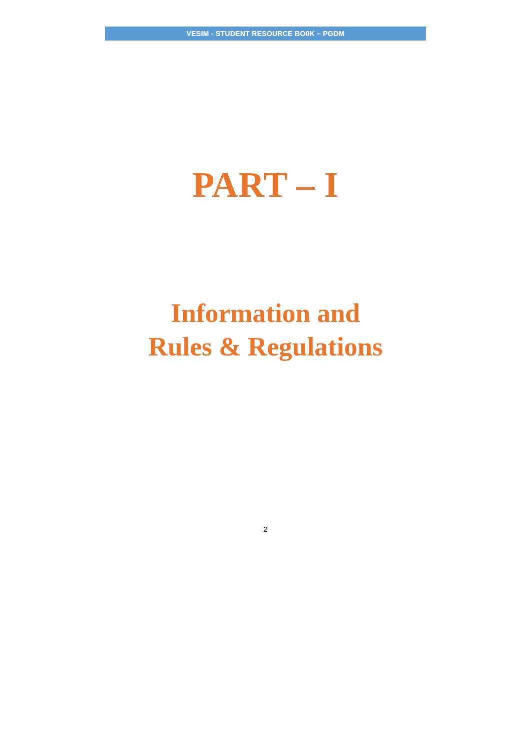VESIM - STUDENT RESOURCE BO0K – PGDM
PART – I
Information and
Rules & Regulations
2